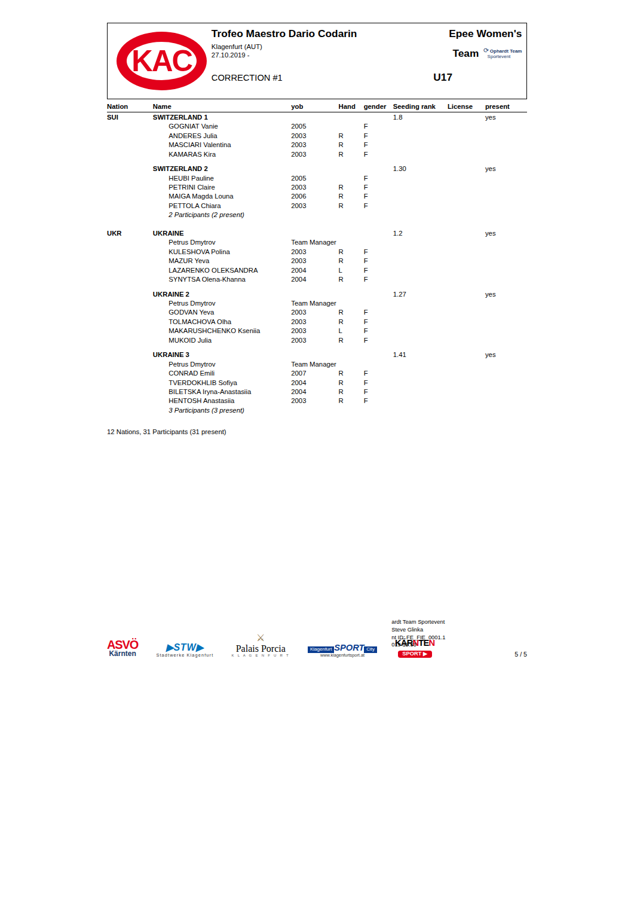KAC
Trofeo Maestro Dario Codarin
Klagenfurt (AUT)
27.10.2019 -
CORRECTION #1
Epee Women's
Team ⟳Ophardt Team
Sportevent
U17
| Nation | Name | yob | Hand | gender | Seeding rank | License | present |
| --- | --- | --- | --- | --- | --- | --- | --- |
| SUI | SWITZERLAND 1 | | | | 1.8 | | yes |
| | GOGNIAT Vanie | 2005 | | F | | | |
| | ANDERES Julia | 2003 | R | F | | | |
| | MASCIARI Valentina | 2003 | R | F | | | |
| | KAMARAS Kira | 2003 | R | F | | | |
| | SWITZERLAND 2 | | | | 1.30 | | yes |
| | HEUBI Pauline | 2005 | | F | | | |
| | PETRINI Claire | 2003 | R | F | | | |
| | MAIGA Magda Louna | 2006 | R | F | | | |
| | PETTOLA Chiara | 2003 | R | F | | | |
| | 2 Participants (2 present) | | | | | | |
| UKR | UKRAINE | | | | 1.2 | | yes |
| | Petrus Dmytrov | Team Manager | | | | | |
| | KULESHOVA Polina | 2003 | R | F | | | |
| | MAZUR Yeva | 2003 | R | F | | | |
| | LAZARENKO OLEKSANDRA | 2004 | L | F | | | |
| | SYNYTSA Olena-Khanna | 2004 | R | F | | | |
| | UKRAINE 2 | | | | 1.27 | | yes |
| | Petrus Dmytrov | Team Manager | | | | | |
| | GODVAN Yeva | 2003 | R | F | | | |
| | TOLMACHOVA Olha | 2003 | R | F | | | |
| | MAKARUSHCHENKO Kseniia | 2003 | L | F | | | |
| | MUKOID Julia | 2003 | R | F | | | |
| | UKRAINE 3 | | | | 1.41 | | yes |
| | Petrus Dmytrov | Team Manager | | | | | |
| | CONRAD Emili | 2007 | R | F | | | |
| | TVERDOKHLIB Sofiya | 2004 | R | F | | | |
| | BILETSKA Iryna-Anastasiia | 2004 | R | F | | | |
| | HENTOSH Anastasiia | 2003 | R | F | | | |
| | 3 Participants (3 present) | | | | | | |
12 Nations, 31 Participants (31 present)
ASVÖ
Kärnten
▶STW▶
Stadtwerke Klagenfurt
⚔
Palais Porcia
K L A G E N F U R T
Klagenfurt SPORT City
www.klagenfurtsport.at
KÄRNTEN
SPORT ▶
ardt Team Sportevent
Steve Glinka
nt ID: FE_FIE_0001.1
019 15:33
5 / 5